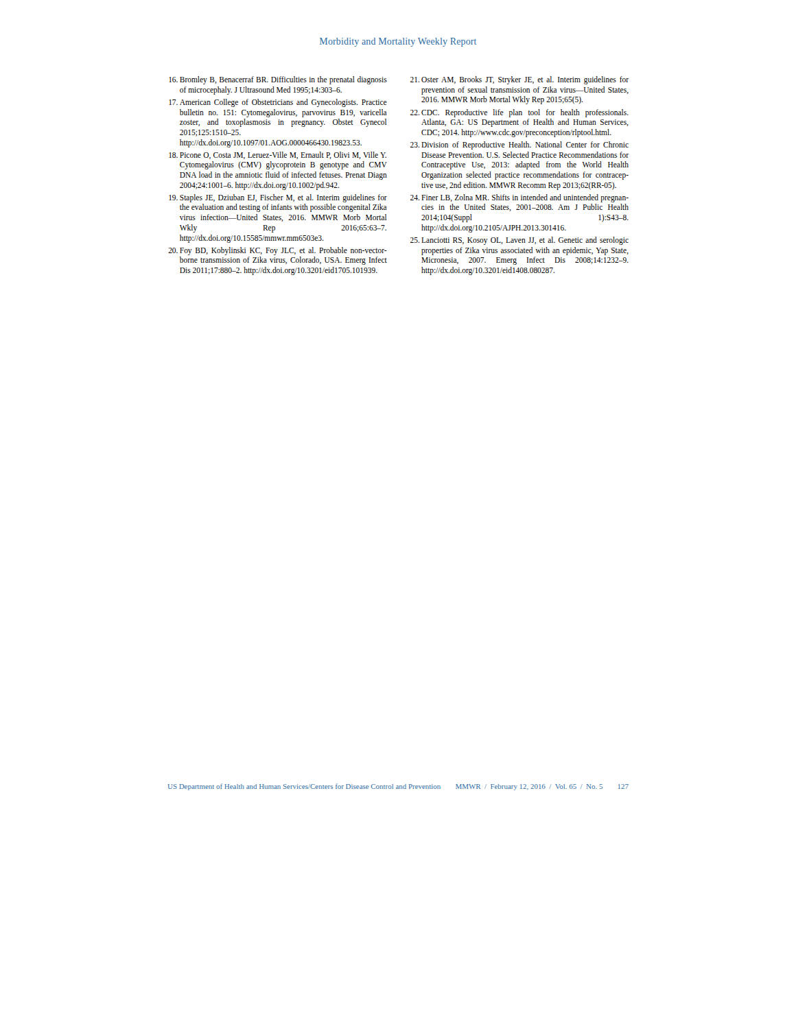Morbidity and Mortality Weekly Report
Bromley B, Benacerraf BR. Difficulties in the prenatal diagnosis of microcephaly. J Ultrasound Med 1995;14:303–6.
American College of Obstetricians and Gynecologists. Practice bulletin no. 151: Cytomegalovirus, parvovirus B19, varicella zoster, and toxoplasmosis in pregnancy. Obstet Gynecol 2015;125:1510–25. http://dx.doi.org/10.1097/01.AOG.0000466430.19823.53.
Picone O, Costa JM, Leruez-Ville M, Ernault P, Olivi M, Ville Y. Cytomegalovirus (CMV) glycoprotein B genotype and CMV DNA load in the amniotic fluid of infected fetuses. Prenat Diagn 2004;24:1001–6. http://dx.doi.org/10.1002/pd.942.
Staples JE, Dziuban EJ, Fischer M, et al. Interim guidelines for the evaluation and testing of infants with possible congenital Zika virus infection—United States, 2016. MMWR Morb Mortal Wkly Rep 2016;65:63–7. http://dx.doi.org/10.15585/mmwr.mm6503e3.
Foy BD, Kobylinski KC, Foy JLC, et al. Probable non-vector-borne transmission of Zika virus, Colorado, USA. Emerg Infect Dis 2011;17:880–2. http://dx.doi.org/10.3201/eid1705.101939.
Oster AM, Brooks JT, Stryker JE, et al. Interim guidelines for prevention of sexual transmission of Zika virus—United States, 2016. MMWR Morb Mortal Wkly Rep 2015;65(5).
CDC. Reproductive life plan tool for health professionals. Atlanta, GA: US Department of Health and Human Services, CDC; 2014. http://www.cdc.gov/preconception/rlptool.html.
Division of Reproductive Health. National Center for Chronic Disease Prevention. U.S. Selected Practice Recommendations for Contraceptive Use, 2013: adapted from the World Health Organization selected practice recommendations for contraceptive use, 2nd edition. MMWR Recomm Rep 2013;62(RR-05).
Finer LB, Zolna MR. Shifts in intended and unintended pregnancies in the United States, 2001–2008. Am J Public Health 2014;104(Suppl 1):S43–8. http://dx.doi.org/10.2105/AJPH.2013.301416.
Lanciotti RS, Kosoy OL, Laven JJ, et al. Genetic and serologic properties of Zika virus associated with an epidemic, Yap State, Micronesia, 2007. Emerg Infect Dis 2008;14:1232–9. http://dx.doi.org/10.3201/eid1408.080287.
US Department of Health and Human Services/Centers for Disease Control and Prevention MMWR / February 12, 2016 / Vol. 65 / No. 5 127